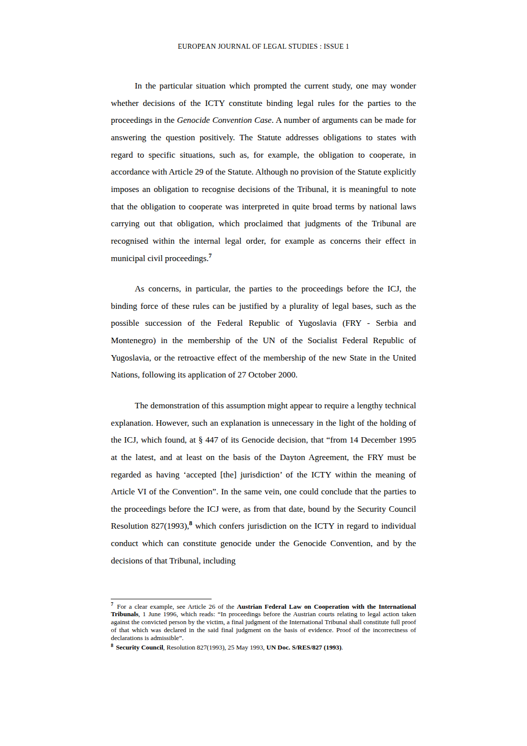EUROPEAN JOURNAL OF LEGAL STUDIES : ISSUE 1
In the particular situation which prompted the current study, one may wonder whether decisions of the ICTY constitute binding legal rules for the parties to the proceedings in the Genocide Convention Case. A number of arguments can be made for answering the question positively. The Statute addresses obligations to states with regard to specific situations, such as, for example, the obligation to cooperate, in accordance with Article 29 of the Statute. Although no provision of the Statute explicitly imposes an obligation to recognise decisions of the Tribunal, it is meaningful to note that the obligation to cooperate was interpreted in quite broad terms by national laws carrying out that obligation, which proclaimed that judgments of the Tribunal are recognised within the internal legal order, for example as concerns their effect in municipal civil proceedings.7
As concerns, in particular, the parties to the proceedings before the ICJ, the binding force of these rules can be justified by a plurality of legal bases, such as the possible succession of the Federal Republic of Yugoslavia (FRY - Serbia and Montenegro) in the membership of the UN of the Socialist Federal Republic of Yugoslavia, or the retroactive effect of the membership of the new State in the United Nations, following its application of 27 October 2000.
The demonstration of this assumption might appear to require a lengthy technical explanation. However, such an explanation is unnecessary in the light of the holding of the ICJ, which found, at § 447 of its Genocide decision, that “from 14 December 1995 at the latest, and at least on the basis of the Dayton Agreement, the FRY must be regarded as having ‘accepted [the] jurisdiction’ of the ICTY within the meaning of Article VI of the Convention”. In the same vein, one could conclude that the parties to the proceedings before the ICJ were, as from that date, bound by the Security Council Resolution 827(1993),8 which confers jurisdiction on the ICTY in regard to individual conduct which can constitute genocide under the Genocide Convention, and by the decisions of that Tribunal, including
7 For a clear example, see Article 26 of the Austrian Federal Law on Cooperation with the International Tribunals, 1 June 1996, which reads: “In proceedings before the Austrian courts relating to legal action taken against the convicted person by the victim, a final judgment of the International Tribunal shall constitute full proof of that which was declared in the said final judgment on the basis of evidence. Proof of the incorrectness of declarations is admissible”.
8 Security Council, Resolution 827(1993), 25 May 1993, UN Doc. S/RES/827 (1993).